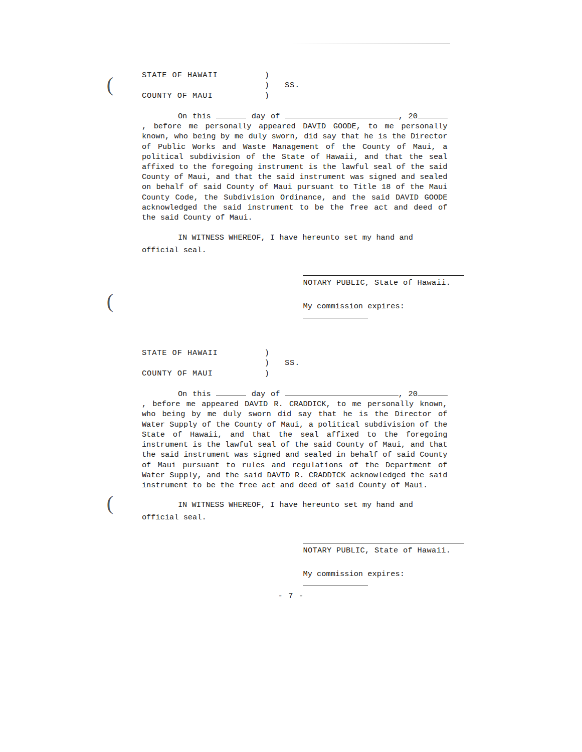( ( (
| STATE OF HAWAII | ) | |
| | ) | SS. |
| COUNTY OF MAUI | ) | |
On this day of , 20 , before me personally appeared DAVID GOODE, to me personally known, who being by me duly sworn, did say that he is the Director of Public Works and Waste Management of the County of Maui, a political subdivision of the State of Hawaii, and that the seal affixed to the foregoing instrument is the lawful seal of the said County of Maui, and that the said instrument was signed and sealed on behalf of said County of Maui pursuant to Title 18 of the Maui County Code, the Subdivision Ordinance, and the said DAVID GOODE acknowledged the said instrument to be the free act and deed of the said County of Maui.
IN WITNESS WHEREOF, I have hereunto set my hand and
official seal.
NOTARY PUBLIC, State of Hawaii.
My commission expires:
| STATE OF HAWAII | ) | |
| | ) | SS. |
| COUNTY OF MAUI | ) | |
On this day of , 20 , before me appeared DAVID R. CRADDICK, to me personally known, who being by me duly sworn did say that he is the Director of Water Supply of the County of Maui, a political subdivision of the State of Hawaii, and that the seal affixed to the foregoing instrument is the lawful seal of the said County of Maui, and that the said instrument was signed and sealed in behalf of said County of Maui pursuant to rules and regulations of the Department of Water Supply, and the said DAVID R. CRADDICK acknowledged the said instrument to be the free act and deed of said County of Maui.
IN WITNESS WHEREOF, I have hereunto set my hand and
official seal.
NOTARY PUBLIC, State of Hawaii.
My commission expires:
- 7 -